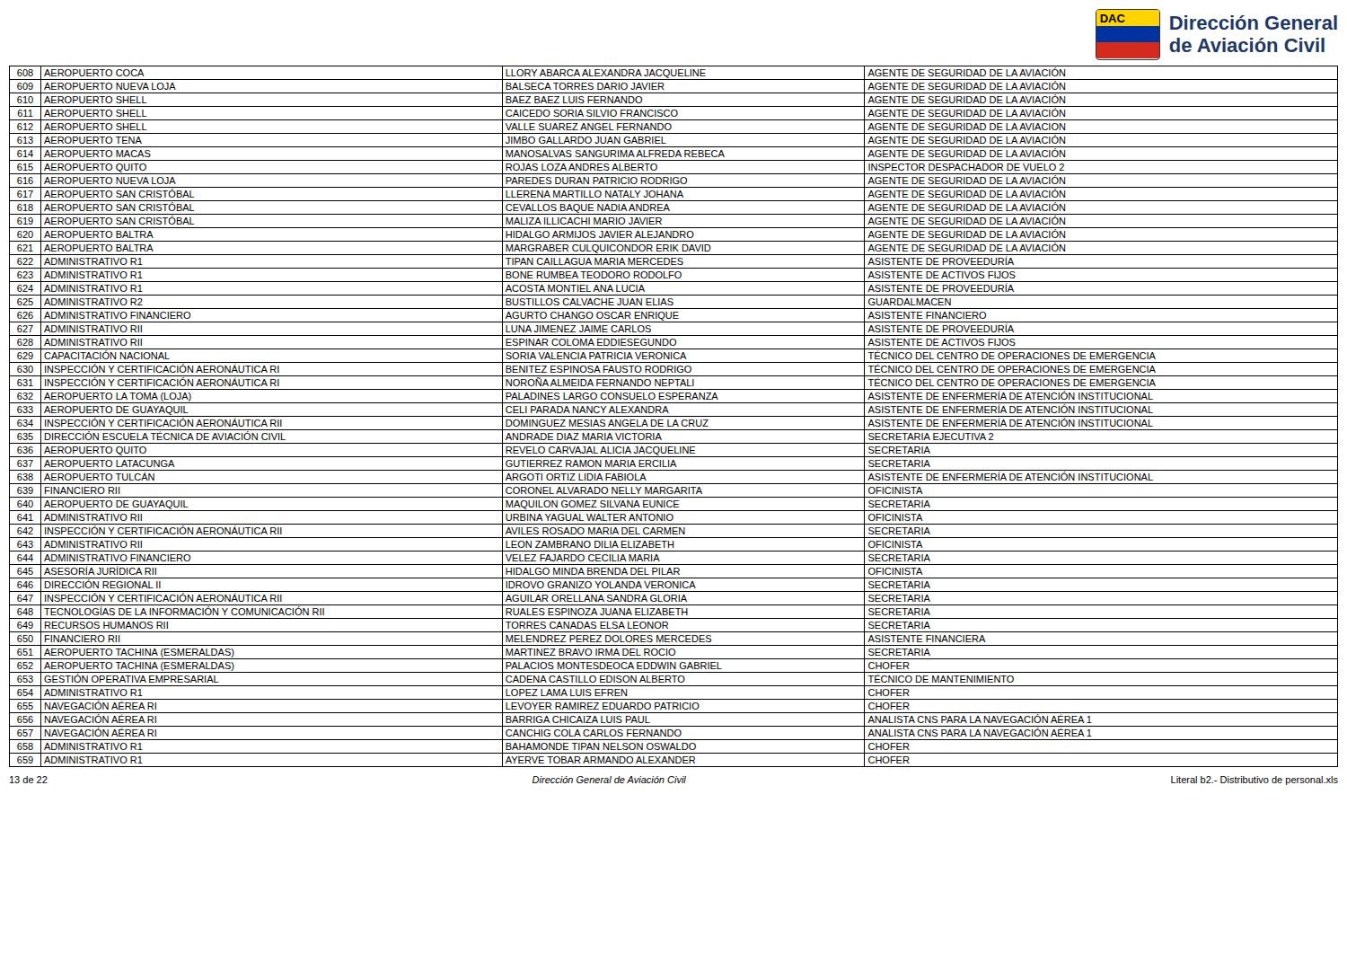DAC
Dirección General
de Aviación Civil
| 608 | AEROPUERTO COCA | LLORY ABARCA ALEXANDRA JACQUELINE | AGENTE DE SEGURIDAD DE LA AVIACIÓN |
| 609 | AEROPUERTO NUEVA LOJA | BALSECA TORRES DARIO JAVIER | AGENTE DE SEGURIDAD DE LA AVIACIÓN |
| 610 | AEROPUERTO SHELL | BAEZ BAEZ LUIS FERNANDO | AGENTE DE SEGURIDAD DE LA AVIACIÓN |
| 611 | AEROPUERTO SHELL | CAICEDO SORIA SILVIO FRANCISCO | AGENTE DE SEGURIDAD DE LA AVIACIÓN |
| 612 | AEROPUERTO SHELL | VALLE SUAREZ ANGEL FERNANDO | AGENTE DE SEGURIDAD DE LA AVIACION |
| 613 | AEROPUERTO TENA | JIMBO GALLARDO JUAN GABRIEL | AGENTE DE SEGURIDAD DE LA AVIACIÓN |
| 614 | AEROPUERTO MACAS | MANOSALVAS SANGURIMA ALFREDA REBECA | AGENTE DE SEGURIDAD DE LA AVIACIÓN |
| 615 | AEROPUERTO QUITO | ROJAS LOZA ANDRES ALBERTO | INSPECTOR DESPACHADOR DE VUELO 2 |
| 616 | AEROPUERTO NUEVA LOJA | PAREDES DURAN PATRICIO RODRIGO | AGENTE DE SEGURIDAD DE LA AVIACIÓN |
| 617 | AEROPUERTO SAN CRISTÓBAL | LLERENA MARTILLO NATALY JOHANA | AGENTE DE SEGURIDAD DE LA AVIACIÓN |
| 618 | AEROPUERTO SAN CRISTÓBAL | CEVALLOS BAQUE NADIA ANDREA | AGENTE DE SEGURIDAD DE LA AVIACIÓN |
| 619 | AEROPUERTO SAN CRISTÓBAL | MALIZA ILLICACHI MARIO JAVIER | AGENTE DE SEGURIDAD DE LA AVIACIÓN |
| 620 | AEROPUERTO BALTRA | HIDALGO ARMIJOS JAVIER ALEJANDRO | AGENTE DE SEGURIDAD DE LA AVIACIÓN |
| 621 | AEROPUERTO BALTRA | MARGRABER CULQUICONDOR ERIK DAVID | AGENTE DE SEGURIDAD DE LA AVIACIÓN |
| 622 | ADMINISTRATIVO R1 | TIPAN CAILLAGUA MARIA MERCEDES | ASISTENTE DE PROVEEDURÍA |
| 623 | ADMINISTRATIVO R1 | BONE RUMBEA TEODORO RODOLFO | ASISTENTE DE ACTIVOS FIJOS |
| 624 | ADMINISTRATIVO R1 | ACOSTA MONTIEL ANA LUCIA | ASISTENTE DE PROVEEDURÍA |
| 625 | ADMINISTRATIVO R2 | BUSTILLOS CALVACHE JUAN ELIAS | GUARDALMACEN |
| 626 | ADMINISTRATIVO FINANCIERO | AGURTO CHANGO OSCAR ENRIQUE | ASISTENTE FINANCIERO |
| 627 | ADMINISTRATIVO RII | LUNA JIMENEZ JAIME CARLOS | ASISTENTE DE PROVEEDURÍA |
| 628 | ADMINISTRATIVO RII | ESPINAR COLOMA EDDIESEGUNDO | ASISTENTE DE ACTIVOS FIJOS |
| 629 | CAPACITACIÓN NACIONAL | SORIA VALENCIA PATRICIA VERONICA | TÉCNICO DEL CENTRO DE OPERACIONES DE EMERGENCIA |
| 630 | INSPECCIÓN Y CERTIFICACIÓN AERONÁUTICA RI | BENITEZ ESPINOSA FAUSTO RODRIGO | TÉCNICO DEL CENTRO DE OPERACIONES DE EMERGENCIA |
| 631 | INSPECCIÓN Y CERTIFICACIÓN AERONÁUTICA RI | NOROÑA ALMEIDA FERNANDO NEPTALI | TÉCNICO DEL CENTRO DE OPERACIONES DE EMERGENCIA |
| 632 | AEROPUERTO LA TOMA (LOJA) | PALADINES LARGO CONSUELO ESPERANZA | ASISTENTE DE ENFERMERÍA DE ATENCIÓN INSTITUCIONAL |
| 633 | AEROPUERTO DE GUAYAQUIL | CELI PARADA NANCY ALEXANDRA | ASISTENTE DE ENFERMERÍA DE ATENCIÓN INSTITUCIONAL |
| 634 | INSPECCIÓN Y CERTIFICACIÓN AERONÁUTICA RII | DOMINGUEZ MESIAS ANGELA DE LA CRUZ | ASISTENTE DE ENFERMERÍA DE ATENCIÓN INSTITUCIONAL |
| 635 | DIRECCIÓN ESCUELA TÉCNICA DE AVIACIÓN CIVIL | ANDRADE DIAZ MARIA VICTORIA | SECRETARIA EJECUTIVA 2 |
| 636 | AEROPUERTO QUITO | REVELO CARVAJAL ALICIA JACQUELINE | SECRETARIA |
| 637 | AEROPUERTO LATACUNGA | GUTIERREZ RAMON MARIA ERCILIA | SECRETARIA |
| 638 | AEROPUERTO TULCÁN | ARGOTI ORTIZ LIDIA FABIOLA | ASISTENTE DE ENFERMERÍA DE ATENCIÓN INSTITUCIONAL |
| 639 | FINANCIERO RII | CORONEL ALVARADO NELLY MARGARITA | OFICINISTA |
| 640 | AEROPUERTO DE GUAYAQUIL | MAQUILON GOMEZ SILVANA EUNICE | SECRETARIA |
| 641 | ADMINISTRATIVO RII | URBINA YAGUAL WALTER ANTONIO | OFICINISTA |
| 642 | INSPECCIÓN Y CERTIFICACIÓN AERONÁUTICA RII | AVILES ROSADO MARIA DEL CARMEN | SECRETARIA |
| 643 | ADMINISTRATIVO RII | LEON ZAMBRANO DILIA ELIZABETH | OFICINISTA |
| 644 | ADMINISTRATIVO FINANCIERO | VELEZ FAJARDO CECILIA MARIA | SECRETARIA |
| 645 | ASESORÍA JURÍDICA RII | HIDALGO MINDA BRENDA DEL PILAR | OFICINISTA |
| 646 | DIRECCIÓN REGIONAL II | IDROVO GRANIZO YOLANDA VERONICA | SECRETARIA |
| 647 | INSPECCIÓN Y CERTIFICACIÓN AERONÁUTICA RII | AGUILAR ORELLANA SANDRA GLORIA | SECRETARIA |
| 648 | TECNOLOGÍAS DE LA INFORMACIÓN Y COMUNICACIÓN RII | RUALES ESPINOZA JUANA ELIZABETH | SECRETARIA |
| 649 | RECURSOS HUMANOS RII | TORRES CANADAS ELSA LEONOR | SECRETARIA |
| 650 | FINANCIERO RII | MELENDREZ PEREZ DOLORES MERCEDES | ASISTENTE FINANCIERA |
| 651 | AEROPUERTO TACHINA (ESMERALDAS) | MARTINEZ BRAVO IRMA DEL ROCIO | SECRETARIA |
| 652 | AEROPUERTO TACHINA (ESMERALDAS) | PALACIOS MONTESDEOCA EDDWIN GABRIEL | CHOFER |
| 653 | GESTIÓN OPERATIVA EMPRESARIAL | CADENA CASTILLO EDISON ALBERTO | TÉCNICO DE MANTENIMIENTO |
| 654 | ADMINISTRATIVO R1 | LOPEZ LAMA LUIS EFREN | CHOFER |
| 655 | NAVEGACIÓN AÉREA RI | LEVOYER RAMIREZ EDUARDO PATRICIO | CHOFER |
| 656 | NAVEGACIÓN AÉREA RI | BARRIGA CHICAIZA LUIS PAUL | ANALISTA CNS PARA LA NAVEGACIÓN AÉREA 1 |
| 657 | NAVEGACIÓN AÉREA RI | CANCHIG COLA CARLOS FERNANDO | ANALISTA CNS PARA LA NAVEGACIÓN AÉREA 1 |
| 658 | ADMINISTRATIVO R1 | BAHAMONDE TIPAN NELSON OSWALDO | CHOFER |
| 659 | ADMINISTRATIVO R1 | AYERVE TOBAR ARMANDO ALEXANDER | CHOFER |
13 de 22
Dirección General de Aviación Civil
Literal b2.- Distributivo de personal.xls